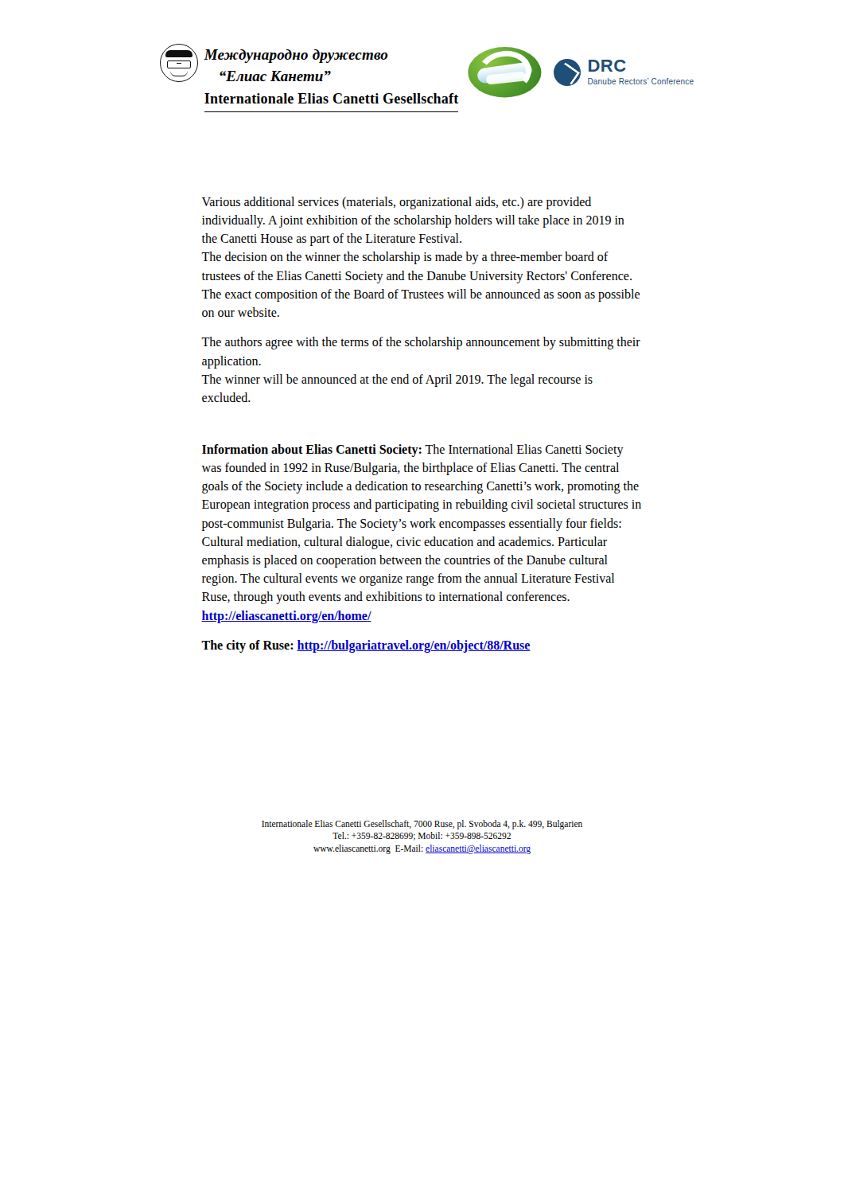Международно дружество
“Елиас Канети”
Internationale Elias Canetti Gesellschaft
DRC
Danube Rectors’ Conference
Various additional services (materials, organizational aids, etc.) are provided individually. A joint exhibition of the scholarship holders will take place in 2019 in the Canetti House as part of the Literature Festival.
The decision on the winner the scholarship is made by a three-member board of trustees of the Elias Canetti Society and the Danube University Rectors' Conference. The exact composition of the Board of Trustees will be announced as soon as possible on our website.
The authors agree with the terms of the scholarship announcement by submitting their application.
The winner will be announced at the end of April 2019. The legal recourse is excluded.
Information about Elias Canetti Society: The International Elias Canetti Society was founded in 1992 in Ruse/Bulgaria, the birthplace of Elias Canetti. The central goals of the Society include a dedication to researching Canetti’s work, promoting the European integration process and participating in rebuilding civil societal structures in post-communist Bulgaria. The Society’s work encompasses essentially four fields: Cultural mediation, cultural dialogue, civic education and academics. Particular emphasis is placed on cooperation between the countries of the Danube cultural region. The cultural events we organize range from the annual Literature Festival Ruse, through youth events and exhibitions to international conferences.
http://eliascanetti.org/en/home/
The city of Ruse: http://bulgariatravel.org/en/object/88/Ruse
Internationale Elias Canetti Gesellschaft, 7000 Ruse, pl. Svoboda 4, p.k. 499, Bulgarien
Tel.: +359-82-828699; Mobil: +359-898-526292
www.eliascanetti.org E-Mail: eliascanetti@eliascanetti.org